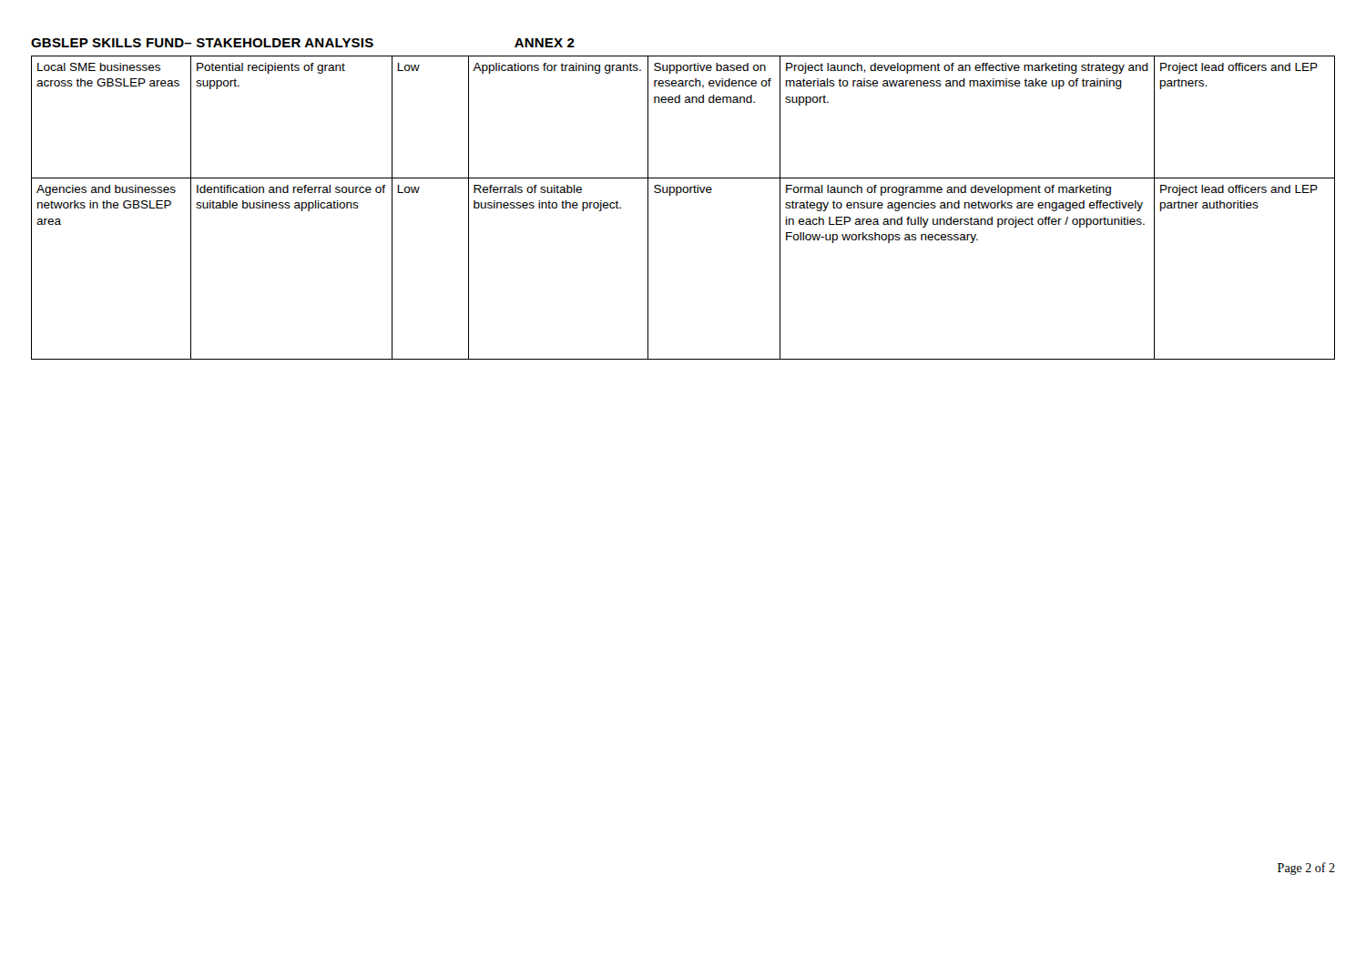GBSLEP SKILLS FUND– STAKEHOLDER ANALYSIS ANNEX 2
| Local SME businesses across the GBSLEP areas | Potential recipients of grant support. | Low | Applications for training grants. | Supportive based on research, evidence of need and demand. | Project launch, development of an effective marketing strategy and materials to raise awareness and maximise take up of training support. | Project lead officers and LEP partners. |
| Agencies and businesses networks in the GBSLEP area | Identification and referral source of suitable business applications | Low | Referrals of suitable businesses into the project. | Supportive | Formal launch of programme and development of marketing strategy to ensure agencies and networks are engaged effectively in each LEP area and fully understand project offer / opportunities. Follow-up workshops as necessary. | Project lead officers and LEP partner authorities |
Page 2 of 2